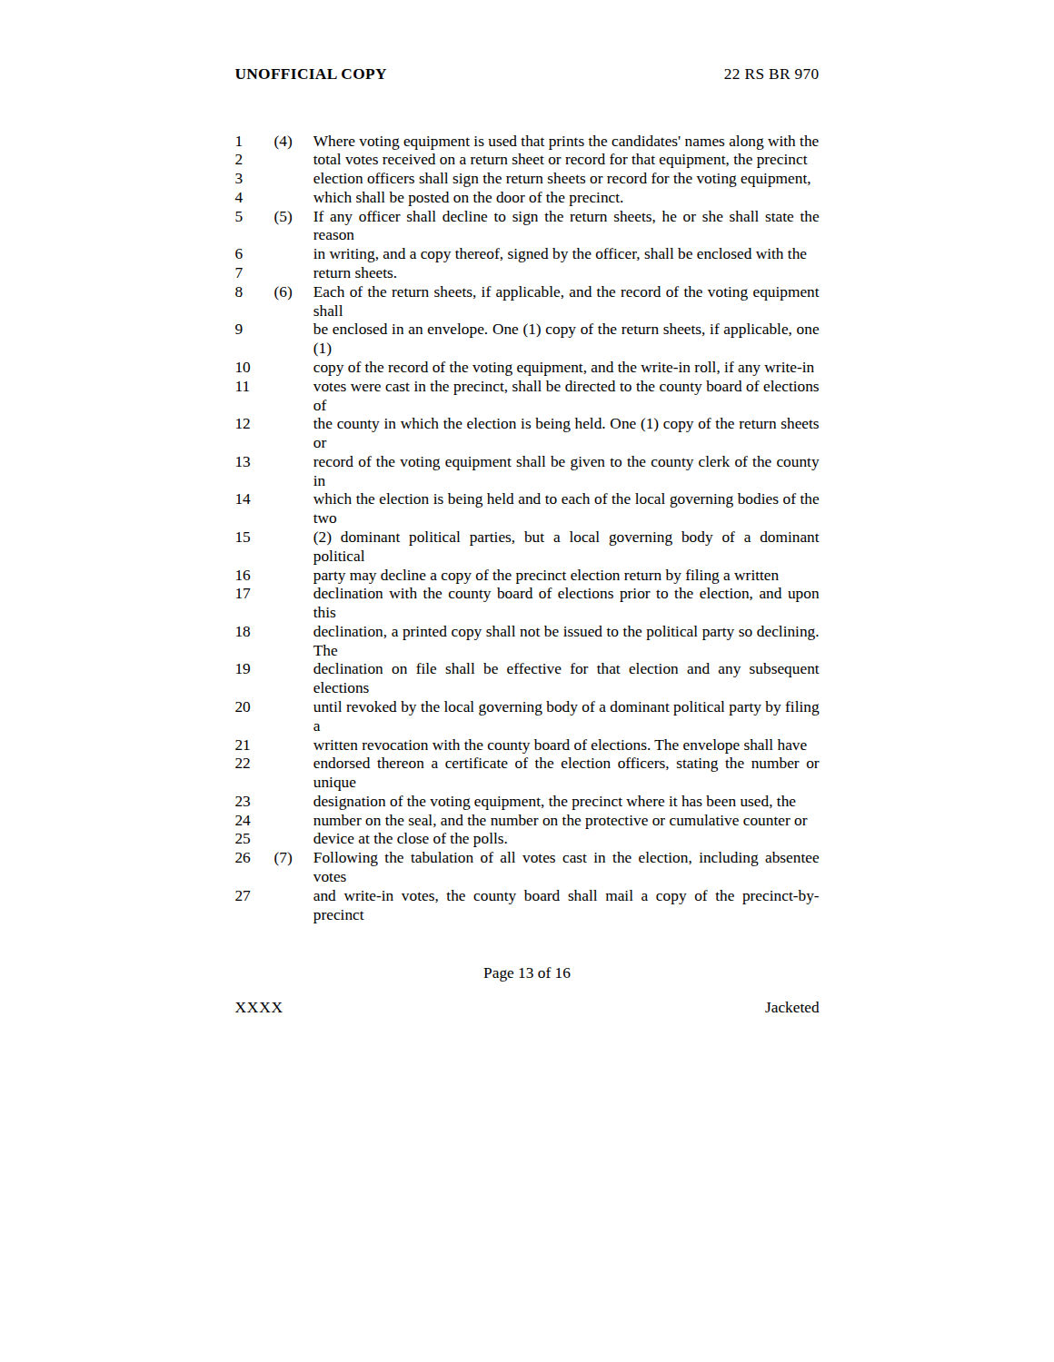Unofficial Copy
22 RS BR 970
| 1 | (4) | Where voting equipment is used that prints the candidates' names along with the |
| 2 | | total votes received on a return sheet or record for that equipment, the precinct |
| 3 | | election officers shall sign the return sheets or record for the voting equipment, |
| 4 | | which shall be posted on the door of the precinct. |
| 5 | (5) | If any officer shall decline to sign the return sheets, he or she shall state the reason |
| 6 | | in writing, and a copy thereof, signed by the officer, shall be enclosed with the |
| 7 | | return sheets. |
| 8 | (6) | Each of the return sheets, if applicable, and the record of the voting equipment shall |
| 9 | | be enclosed in an envelope. One (1) copy of the return sheets, if applicable, one (1) |
| 10 | | copy of the record of the voting equipment, and the write-in roll, if any write-in |
| 11 | | votes were cast in the precinct, shall be directed to the county board of elections of |
| 12 | | the county in which the election is being held. One (1) copy of the return sheets or |
| 13 | | record of the voting equipment shall be given to the county clerk of the county in |
| 14 | | which the election is being held and to each of the local governing bodies of the two |
| 15 | | (2) dominant political parties, but a local governing body of a dominant political |
| 16 | | party may decline a copy of the precinct election return by filing a written |
| 17 | | declination with the county board of elections prior to the election, and upon this |
| 18 | | declination, a printed copy shall not be issued to the political party so declining. The |
| 19 | | declination on file shall be effective for that election and any subsequent elections |
| 20 | | until revoked by the local governing body of a dominant political party by filing a |
| 21 | | written revocation with the county board of elections. The envelope shall have |
| 22 | | endorsed thereon a certificate of the election officers, stating the number or unique |
| 23 | | designation of the voting equipment, the precinct where it has been used, the |
| 24 | | number on the seal, and the number on the protective or cumulative counter or |
| 25 | | device at the close of the polls. |
| 26 | (7) | Following the tabulation of all votes cast in the election, including absentee votes |
| 27 | | and write-in votes, the county board shall mail a copy of the precinct-by-precinct |
Page 13 of 16
XXXX
Jacketed